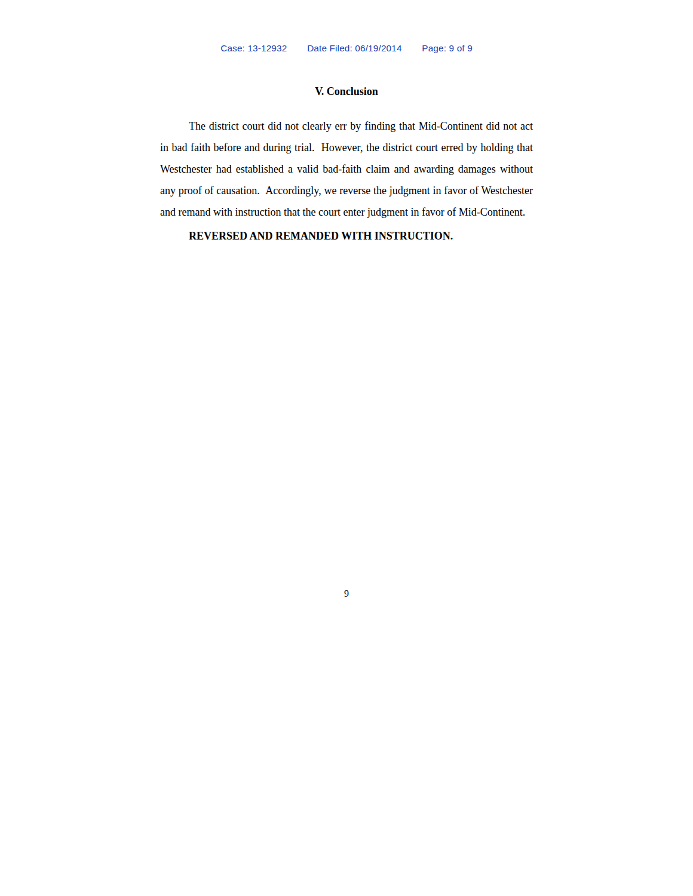Case: 13-12932 Date Filed: 06/19/2014 Page: 9 of 9
V. Conclusion
The district court did not clearly err by finding that Mid-Continent did not act in bad faith before and during trial. However, the district court erred by holding that Westchester had established a valid bad-faith claim and awarding damages without any proof of causation. Accordingly, we reverse the judgment in favor of Westchester and remand with instruction that the court enter judgment in favor of Mid-Continent.
REVERSED AND REMANDED WITH INSTRUCTION.
9